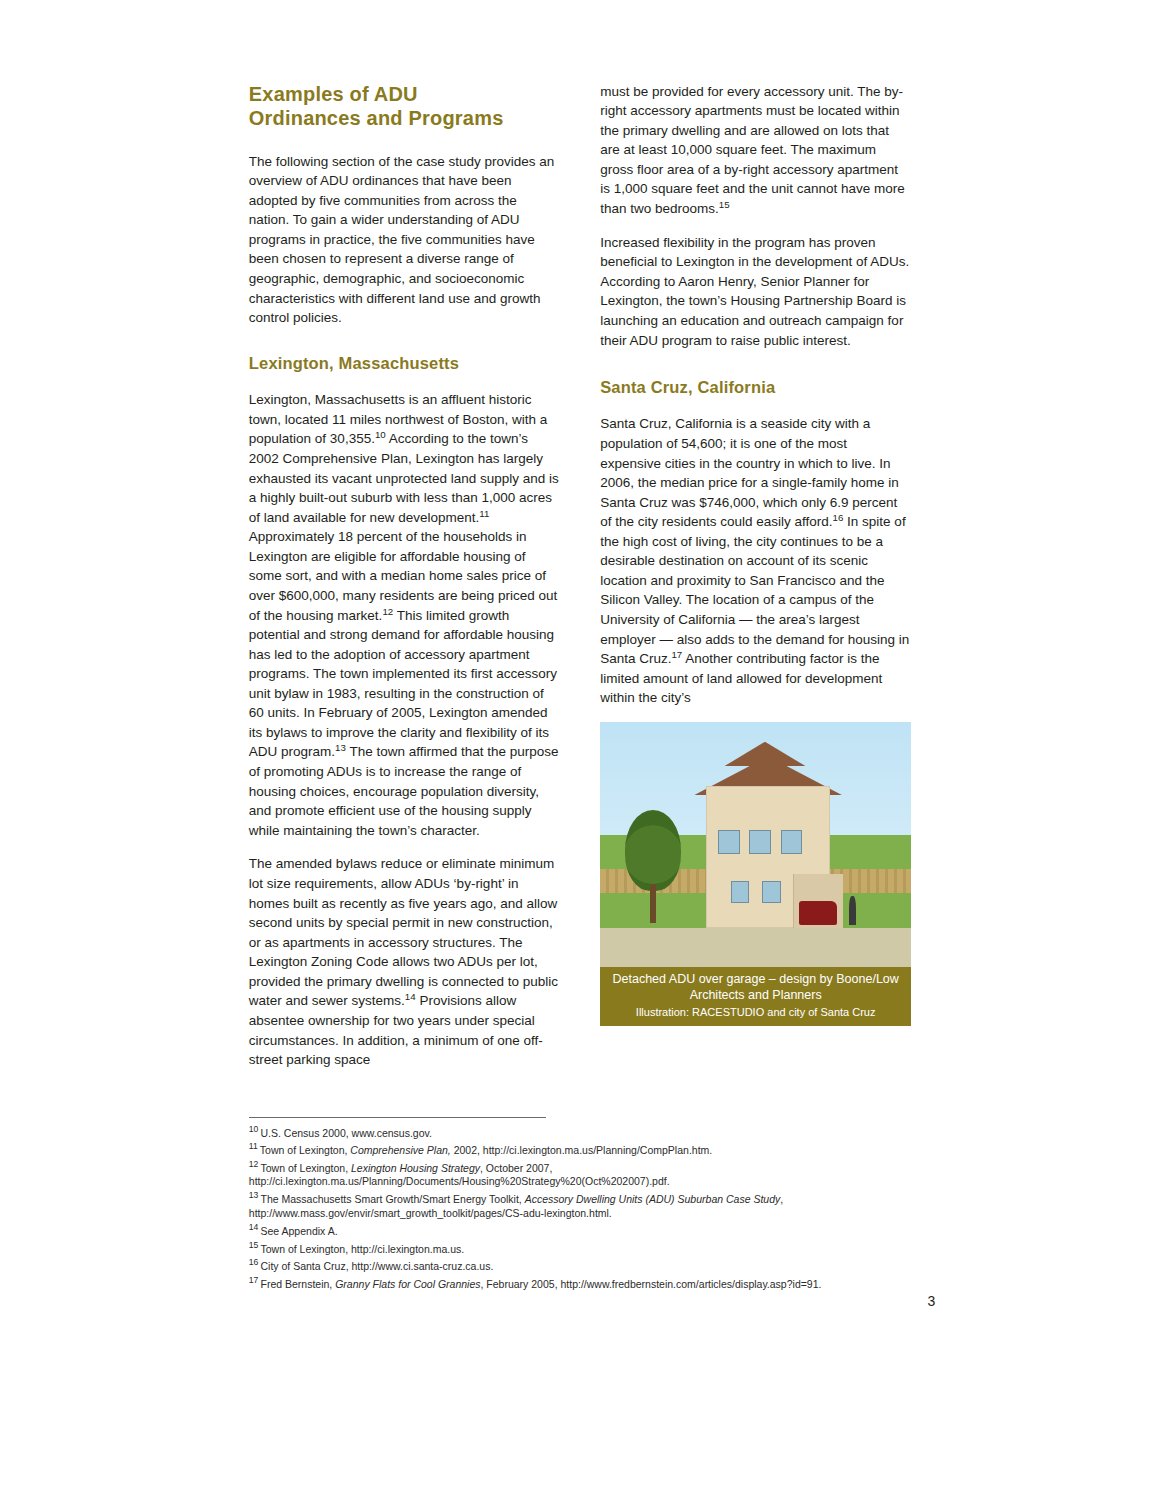Examples of ADU
Ordinances and Programs
The following section of the case study provides an overview of ADU ordinances that have been adopted by five communities from across the nation. To gain a wider understanding of ADU programs in practice, the five communities have been chosen to represent a diverse range of geographic, demographic, and socioeconomic characteristics with different land use and growth control policies.
Lexington, Massachusetts
Lexington, Massachusetts is an affluent historic town, located 11 miles northwest of Boston, with a population of 30,355.10 According to the town’s 2002 Comprehensive Plan, Lexington has largely exhausted its vacant unprotected land supply and is a highly built-out suburb with less than 1,000 acres of land available for new development.11 Approximately 18 percent of the households in Lexington are eligible for affordable housing of some sort, and with a median home sales price of over $600,000, many residents are being priced out of the housing market.12 This limited growth potential and strong demand for affordable housing has led to the adoption of accessory apartment programs. The town implemented its first accessory unit bylaw in 1983, resulting in the construction of 60 units. In February of 2005, Lexington amended its bylaws to improve the clarity and flexibility of its ADU program.13 The town affirmed that the purpose of promoting ADUs is to increase the range of housing choices, encourage population diversity, and promote efficient use of the housing supply while maintaining the town’s character.
The amended bylaws reduce or eliminate minimum lot size requirements, allow ADUs ‘by-right’ in homes built as recently as five years ago, and allow second units by special permit in new construction, or as apartments in accessory structures. The Lexington Zoning Code allows two ADUs per lot, provided the primary dwelling is connected to public water and sewer systems.14 Provisions allow absentee ownership for two years under special circumstances. In addition, a minimum of one off-street parking space
must be provided for every accessory unit. The by-right accessory apartments must be located within the primary dwelling and are allowed on lots that are at least 10,000 square feet. The maximum gross floor area of a by-right accessory apartment is 1,000 square feet and the unit cannot have more than two bedrooms.15
Increased flexibility in the program has proven beneficial to Lexington in the development of ADUs. According to Aaron Henry, Senior Planner for Lexington, the town’s Housing Partnership Board is launching an education and outreach campaign for their ADU program to raise public interest.
Santa Cruz, California
Santa Cruz, California is a seaside city with a population of 54,600; it is one of the most expensive cities in the country in which to live. In 2006, the median price for a single-family home in Santa Cruz was $746,000, which only 6.9 percent of the city residents could easily afford.16 In spite of the high cost of living, the city continues to be a desirable destination on account of its scenic location and proximity to San Francisco and the Silicon Valley. The location of a campus of the University of California — the area’s largest employer — also adds to the demand for housing in Santa Cruz.17 Another contributing factor is the limited amount of land allowed for development within the city’s
Detached ADU over garage – design by Boone/Low Architects and Planners Illustration: RACESTUDIO and city of Santa Cruz
10 U.S. Census 2000, www.census.gov.
11 Town of Lexington, Comprehensive Plan, 2002, http://ci.lexington.ma.us/Planning/CompPlan.htm.
12 Town of Lexington, Lexington Housing Strategy, October 2007, http://ci.lexington.ma.us/Planning/Documents/Housing%20Strategy%20(Oct%202007).pdf.
13 The Massachusetts Smart Growth/Smart Energy Toolkit, Accessory Dwelling Units (ADU) Suburban Case Study, http://www.mass.gov/envir/smart_growth_toolkit/pages/CS-adu-lexington.html.
14 See Appendix A.
15 Town of Lexington, http://ci.lexington.ma.us.
16 City of Santa Cruz, http://www.ci.santa-cruz.ca.us.
17 Fred Bernstein, Granny Flats for Cool Grannies, February 2005, http://www.fredbernstein.com/articles/display.asp?id=91.
3